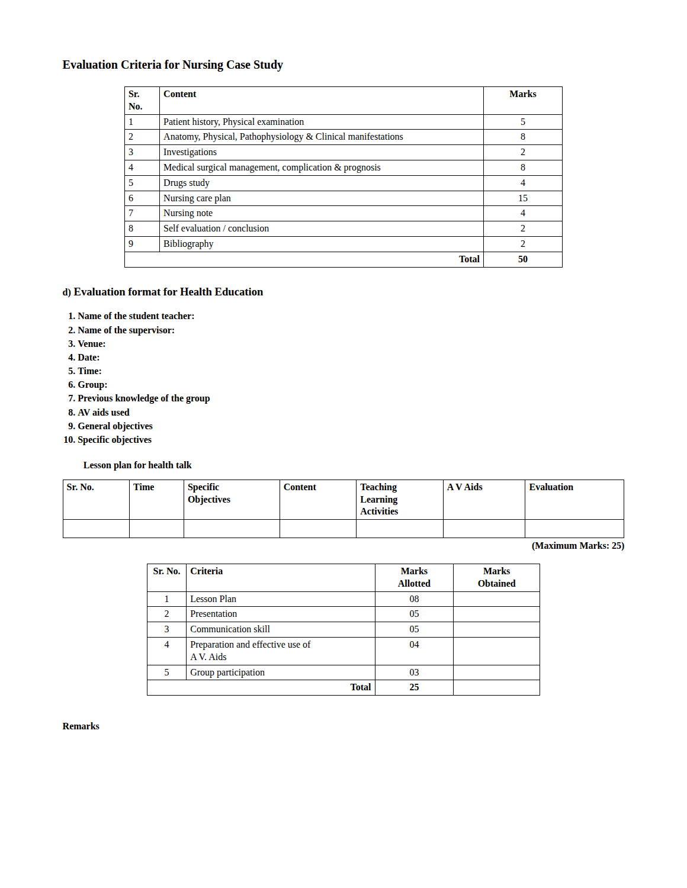Evaluation Criteria for Nursing Case Study
| Sr. No. | Content | Marks |
| --- | --- | --- |
| 1 | Patient history, Physical examination | 5 |
| 2 | Anatomy, Physical, Pathophysiology & Clinical manifestations | 8 |
| 3 | Investigations | 2 |
| 4 | Medical surgical management, complication & prognosis | 8 |
| 5 | Drugs study | 4 |
| 6 | Nursing care plan | 15 |
| 7 | Nursing note | 4 |
| 8 | Self evaluation / conclusion | 2 |
| 9 | Bibliography | 2 |
| Total | 50 |
d) Evaluation format for Health Education
Name of the student teacher:
Name of the supervisor:
Venue:
Date:
Time:
Group:
Previous knowledge of the group
AV aids used
General objectives
Specific objectives
Lesson plan for health talk
| Sr. No. | Time | Specific Objectives | Content | Teaching Learning Activities | A V Aids | Evaluation |
| --- | --- | --- | --- | --- | --- | --- |
(Maximum Marks: 25)
| Sr. No. | Criteria | Marks Allotted | Marks Obtained |
| --- | --- | --- | --- |
| 1 | Lesson Plan | 08 | |
| 2 | Presentation | 05 | |
| 3 | Communication skill | 05 | |
| 4 | Preparation and effective use of A V. Aids | 04 | |
| 5 | Group participation | 03 | |
| Total | 25 | |
Remarks